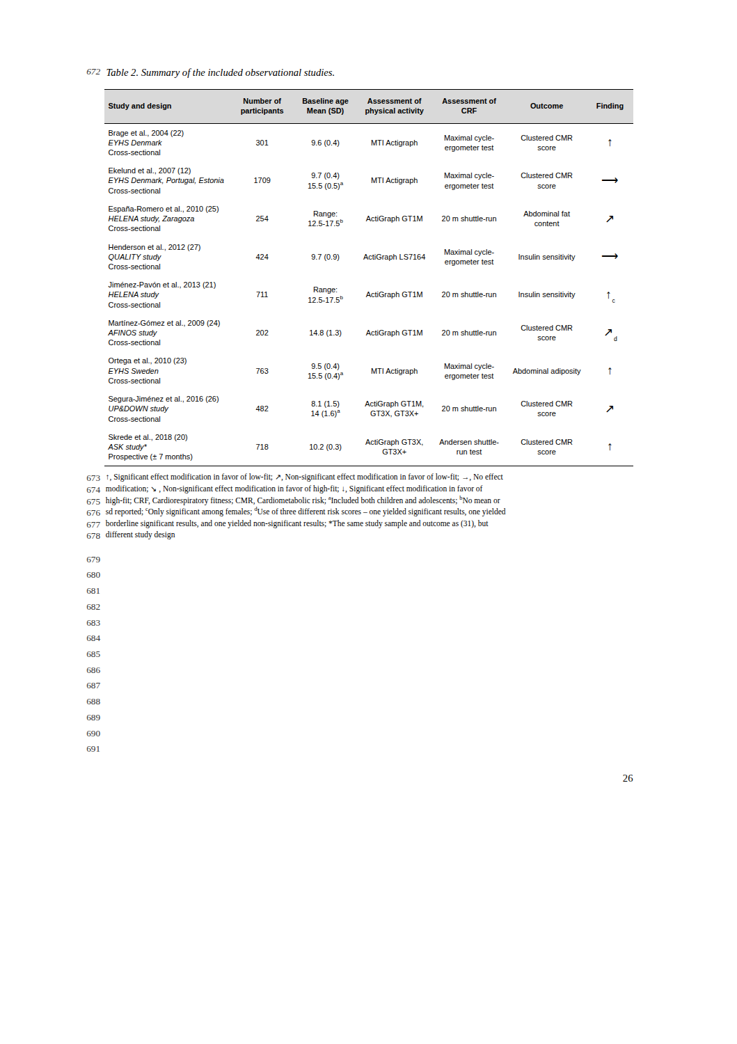672 Table 2. Summary of the included observational studies.
| Study and design | Number of participants | Baseline age Mean (SD) | Assessment of physical activity | Assessment of CRF | Outcome | Finding |
| --- | --- | --- | --- | --- | --- | --- |
| Brage et al., 2004 (22) EYHS Denmark Cross-sectional | 301 | 9.6 (0.4) | MTI Actigraph | Maximal cycle-ergometer test | Clustered CMR score | ↑ |
| Ekelund et al., 2007 (12) EYHS Denmark, Portugal, Estonia Cross-sectional | 1709 | 9.7 (0.4) 15.5 (0.5) a | MTI Actigraph | Maximal cycle-ergometer test | Clustered CMR score | ⟶ |
| España-Romero et al., 2010 (25) HELENA study, Zaragoza Cross-sectional | 254 | Range: 12.5-17.5 b | ActiGraph GT1M | 20 m shuttle-run | Abdominal fat content | ↗ |
| Henderson et al., 2012 (27) QUALITY study Cross-sectional | 424 | 9.7 (0.9) | ActiGraph LS7164 | Maximal cycle-ergometer test | Insulin sensitivity | ⟶ |
| Jiménez-Pavón et al., 2013 (21) HELENA study Cross-sectional | 711 | Range: 12.5-17.5 b | ActiGraph GT1M | 20 m shuttle-run | Insulin sensitivity | ↑ c |
| Martínez-Gómez et al., 2009 (24) AFINOS study Cross-sectional | 202 | 14.8 (1.3) | ActiGraph GT1M | 20 m shuttle-run | Clustered CMR score | ↗ d |
| Ortega et al., 2010 (23) EYHS Sweden Cross-sectional | 763 | 9.5 (0.4) 15.5 (0.4) a | MTI Actigraph | Maximal cycle-ergometer test | Abdominal adiposity | ↑ |
| Segura-Jiménez et al., 2016 (26) UP&DOWN study Cross-sectional | 482 | 8.1 (1.5) 14 (1.6) a | ActiGraph GT1M, GT3X, GT3X+ | 20 m shuttle-run | Clustered CMR score | ↗ |
| Skrede et al., 2018 (20) ASK study* Prospective (± 7 months) | 718 | 10.2 (0.3) | ActiGraph GT3X, GT3X+ | Andersen shuttle-run test | Clustered CMR score | ↑ |
673↑, Significant effect modification in favor of low-fit; ↗, Non-significant effect modification in favor of low-fit; →, No effect
674modification; ↘ , Non-significant effect modification in favor of high-fit; ↓, Significant effect modification in favor of
675high-fit; CRF, Cardiorespiratory fitness; CMR, Cardiometabolic risk; aIncluded both children and adolescents; bNo mean or
676sd reported; cOnly significant among females; dUse of three different risk scores – one yielded significant results, one yielded
677borderline significant results, and one yielded non-significant results; *The same study sample and outcome as (31), but
678different study design
679
680
681
682
683
684
685
686
687
688
689
690
691
26